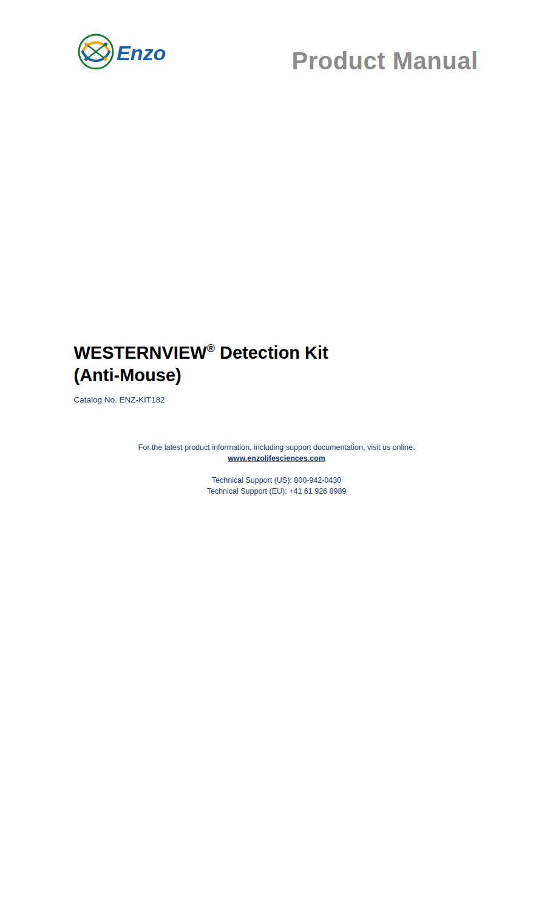Enzo
Product Manual
WESTERNVIEW® Detection Kit
(Anti-Mouse)
Catalog No. ENZ-KIT182
For the latest product information, including support documentation, visit us online:
www.enzolifesciences.com
Technical Support (US): 800-942-0430
Technical Support (EU): +41 61 926 8989